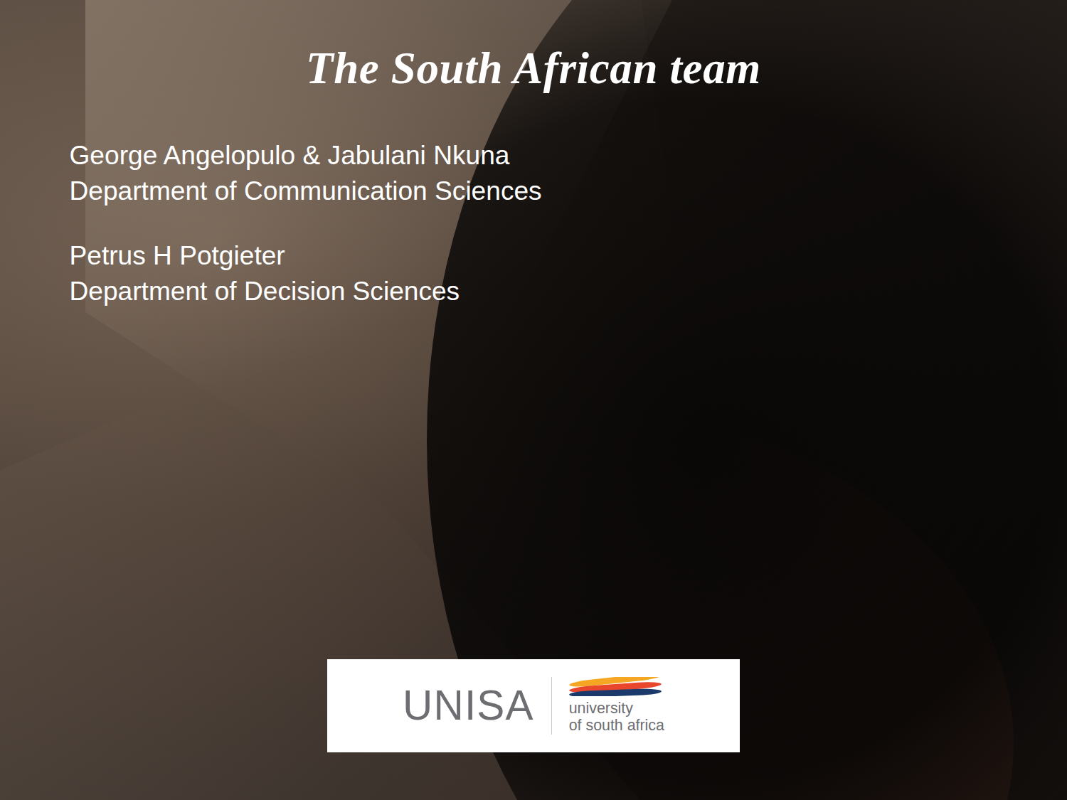The South African team
George Angelopulo & Jabulani Nkuna
Department of Communication Sciences
Petrus H Potgieter
Department of Decision Sciences
UNISA
university
of south africa